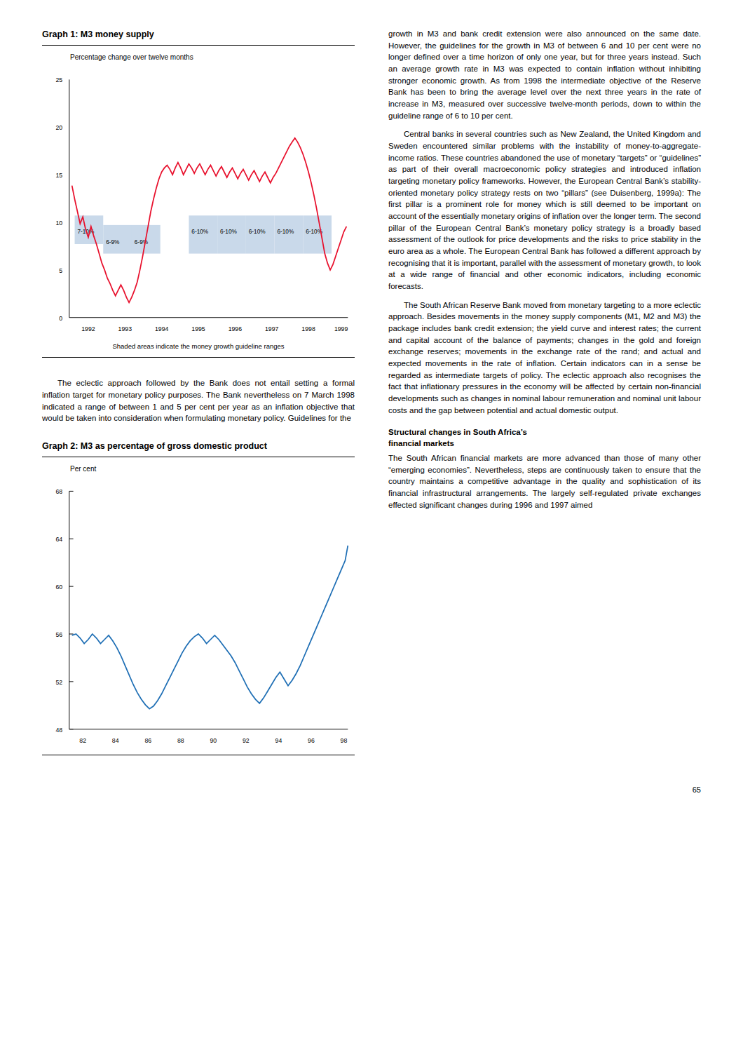Graph 1: M3 money supply
Percentage change over twelve months
25 20 15 10 5 0 7-10% 6-9% 6-9% 6-10% 6-10% 6-10% 6-10% 6-10% 1992 1993 1994 1995 1996 1997 1998 1999
Shaded areas indicate the money growth guideline ranges
The eclectic approach followed by the Bank does not entail setting a formal inflation target for monetary policy purposes. The Bank nevertheless on 7 March 1998 indicated a range of between 1 and 5 per cent per year as an inflation objective that would be taken into consideration when formulating monetary policy. Guidelines for the
Graph 2: M3 as percentage of gross domestic product
Per cent
68 64 60 56 52 48 82 84 86 88 90 92 94 96 98
growth in M3 and bank credit extension were also announced on the same date. However, the guidelines for the growth in M3 of between 6 and 10 per cent were no longer defined over a time horizon of only one year, but for three years instead. Such an average growth rate in M3 was expected to contain inflation without inhibiting stronger economic growth. As from 1998 the intermediate objective of the Reserve Bank has been to bring the average level over the next three years in the rate of increase in M3, measured over successive twelve-month periods, down to within the guideline range of 6 to 10 per cent.
Central banks in several countries such as New Zealand, the United Kingdom and Sweden encountered similar problems with the instability of money-to-aggregate-income ratios. These countries abandoned the use of monetary “targets” or “guidelines” as part of their overall macroeconomic policy strategies and introduced inflation targeting monetary policy frameworks. However, the European Central Bank’s stability-oriented monetary policy strategy rests on two “pillars” (see Duisenberg, 1999a): The first pillar is a prominent role for money which is still deemed to be important on account of the essentially monetary origins of inflation over the longer term. The second pillar of the European Central Bank’s monetary policy strategy is a broadly based assessment of the outlook for price developments and the risks to price stability in the euro area as a whole. The European Central Bank has followed a different approach by recognising that it is important, parallel with the assessment of monetary growth, to look at a wide range of financial and other economic indicators, including economic forecasts.
The South African Reserve Bank moved from monetary targeting to a more eclectic approach. Besides movements in the money supply components (M1, M2 and M3) the package includes bank credit extension; the yield curve and interest rates; the current and capital account of the balance of payments; changes in the gold and foreign exchange reserves; movements in the exchange rate of the rand; and actual and expected movements in the rate of inflation. Certain indicators can in a sense be regarded as intermediate targets of policy. The eclectic approach also recognises the fact that inflationary pressures in the economy will be affected by certain non-financial developments such as changes in nominal labour remuneration and nominal unit labour costs and the gap between potential and actual domestic output.
Structural changes in South Africa’s
financial markets
The South African financial markets are more advanced than those of many other “emerging economies”. Nevertheless, steps are continuously taken to ensure that the country maintains a competitive advantage in the quality and sophistication of its financial infrastructural arrangements. The largely self-regulated private exchanges effected significant changes during 1996 and 1997 aimed
65